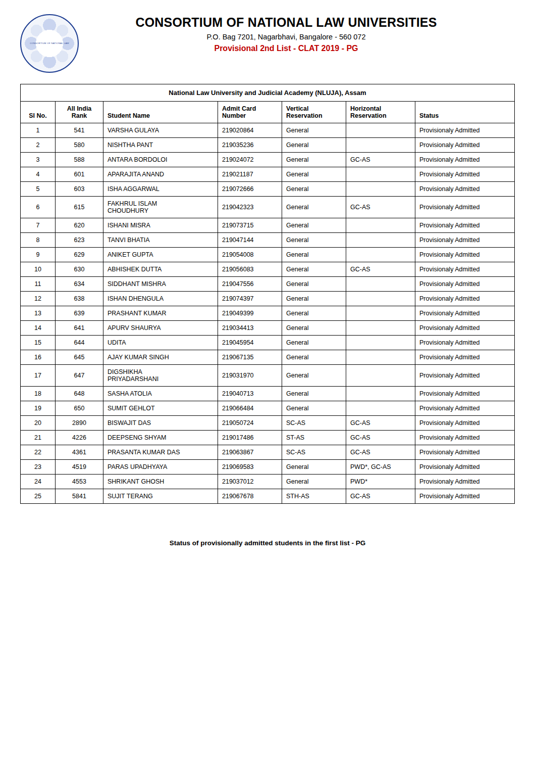CONSORTIUM OF NATIONAL LAW UNIVERSITIES
P.O. Bag 7201, Nagarbhavi, Bangalore - 560 072
Provisional 2nd List - CLAT 2019 - PG
National Law University and Judicial Academy (NLUJA), Assam
| Sl No. | All India Rank | Student Name | Admit Card Number | Vertical Reservation | Horizontal Reservation | Status |
| --- | --- | --- | --- | --- | --- | --- |
| 1 | 541 | VARSHA GULAYA | 219020864 | General | | Provisionaly Admitted |
| 2 | 580 | NISHTHA PANT | 219035236 | General | | Provisionaly Admitted |
| 3 | 588 | ANTARA BORDOLOI | 219024072 | General | GC-AS | Provisionaly Admitted |
| 4 | 601 | APARAJITA ANAND | 219021187 | General | | Provisionaly Admitted |
| 5 | 603 | ISHA AGGARWAL | 219072666 | General | | Provisionaly Admitted |
| 6 | 615 | FAKHRUL ISLAM CHOUDHURY | 219042323 | General | GC-AS | Provisionaly Admitted |
| 7 | 620 | ISHANI MISRA | 219073715 | General | | Provisionaly Admitted |
| 8 | 623 | TANVI BHATIA | 219047144 | General | | Provisionaly Admitted |
| 9 | 629 | ANIKET GUPTA | 219054008 | General | | Provisionaly Admitted |
| 10 | 630 | ABHISHEK DUTTA | 219056083 | General | GC-AS | Provisionaly Admitted |
| 11 | 634 | SIDDHANT MISHRA | 219047556 | General | | Provisionaly Admitted |
| 12 | 638 | ISHAN DHENGULA | 219074397 | General | | Provisionaly Admitted |
| 13 | 639 | PRASHANT KUMAR | 219049399 | General | | Provisionaly Admitted |
| 14 | 641 | APURV SHAURYA | 219034413 | General | | Provisionaly Admitted |
| 15 | 644 | UDITA | 219045954 | General | | Provisionaly Admitted |
| 16 | 645 | AJAY KUMAR SINGH | 219067135 | General | | Provisionaly Admitted |
| 17 | 647 | DIGSHIKHA PRIYADARSHANI | 219031970 | General | | Provisionaly Admitted |
| 18 | 648 | SASHA ATOLIA | 219040713 | General | | Provisionaly Admitted |
| 19 | 650 | SUMIT GEHLOT | 219066484 | General | | Provisionaly Admitted |
| 20 | 2890 | BISWAJIT DAS | 219050724 | SC-AS | GC-AS | Provisionaly Admitted |
| 21 | 4226 | DEEPSENG SHYAM | 219017486 | ST-AS | GC-AS | Provisionaly Admitted |
| 22 | 4361 | PRASANTA KUMAR DAS | 219063867 | SC-AS | GC-AS | Provisionaly Admitted |
| 23 | 4519 | PARAS UPADHYAYA | 219069583 | General | PWD*, GC-AS | Provisionaly Admitted |
| 24 | 4553 | SHRIKANT GHOSH | 219037012 | General | PWD* | Provisionaly Admitted |
| 25 | 5841 | SUJIT TERANG | 219067678 | STH-AS | GC-AS | Provisionaly Admitted |
Status of provisionally admitted students in the first list - PG